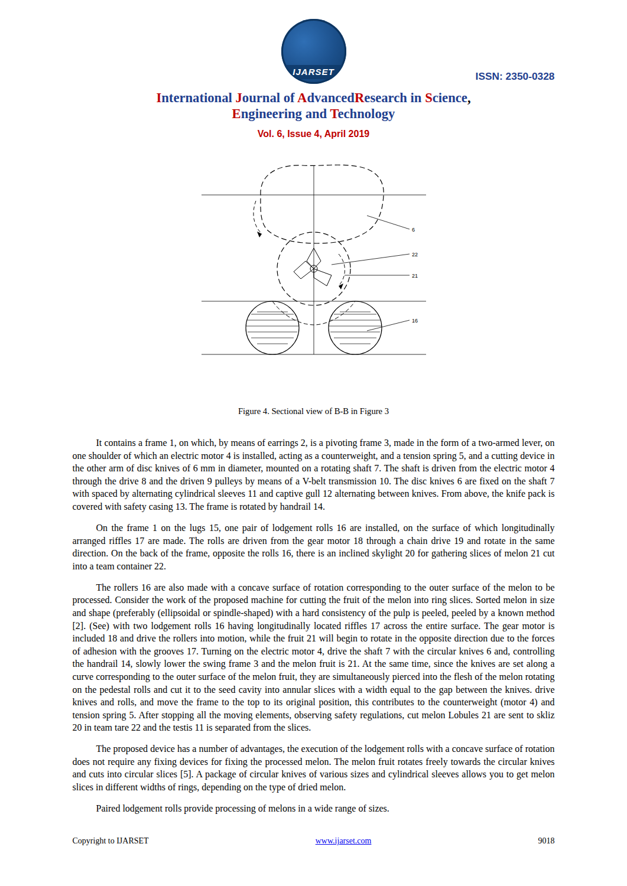ISSN: 2350-0328
International Journal of Advanced Research in Science,
Engineering and Technology
Vol. 6, Issue 4, April 2019
6 22 21 16
Figure 4. Sectional view of B-B in Figure 3
It contains a frame 1, on which, by means of earrings 2, is a pivoting frame 3, made in the form of a two-armed lever, on one shoulder of which an electric motor 4 is installed, acting as a counterweight, and a tension spring 5, and a cutting device in the other arm of disc knives of 6 mm in diameter, mounted on a rotating shaft 7. The shaft is driven from the electric motor 4 through the drive 8 and the driven 9 pulleys by means of a V-belt transmission 10. The disc knives 6 are fixed on the shaft 7 with spaced by alternating cylindrical sleeves 11 and captive gull 12 alternating between knives. From above, the knife pack is covered with safety casing 13. The frame is rotated by handrail 14.
On the frame 1 on the lugs 15, one pair of lodgement rolls 16 are installed, on the surface of which longitudinally arranged riffles 17 are made. The rolls are driven from the gear motor 18 through a chain drive 19 and rotate in the same direction. On the back of the frame, opposite the rolls 16, there is an inclined skylight 20 for gathering slices of melon 21 cut into a team container 22.
The rollers 16 are also made with a concave surface of rotation corresponding to the outer surface of the melon to be processed. Consider the work of the proposed machine for cutting the fruit of the melon into ring slices. Sorted melon in size and shape (preferably (ellipsoidal or spindle-shaped) with a hard consistency of the pulp is peeled, peeled by a known method [2]. (See) with two lodgement rolls 16 having longitudinally located riffles 17 across the entire surface. The gear motor is included 18 and drive the rollers into motion, while the fruit 21 will begin to rotate in the opposite direction due to the forces of adhesion with the grooves 17. Turning on the electric motor 4, drive the shaft 7 with the circular knives 6 and, controlling the handrail 14, slowly lower the swing frame 3 and the melon fruit is 21. At the same time, since the knives are set along a curve corresponding to the outer surface of the melon fruit, they are simultaneously pierced into the flesh of the melon rotating on the pedestal rolls and cut it to the seed cavity into annular slices with a width equal to the gap between the knives. drive knives and rolls, and move the frame to the top to its original position, this contributes to the counterweight (motor 4) and tension spring 5. After stopping all the moving elements, observing safety regulations, cut melon Lobules 21 are sent to skliz 20 in team tare 22 and the testis 11 is separated from the slices.
The proposed device has a number of advantages, the execution of the lodgement rolls with a concave surface of rotation does not require any fixing devices for fixing the processed melon. The melon fruit rotates freely towards the circular knives and cuts into circular slices [5]. A package of circular knives of various sizes and cylindrical sleeves allows you to get melon slices in different widths of rings, depending on the type of dried melon.
Paired lodgement rolls provide processing of melons in a wide range of sizes.
Copyright to IJARSET www.ijarset.com 9018